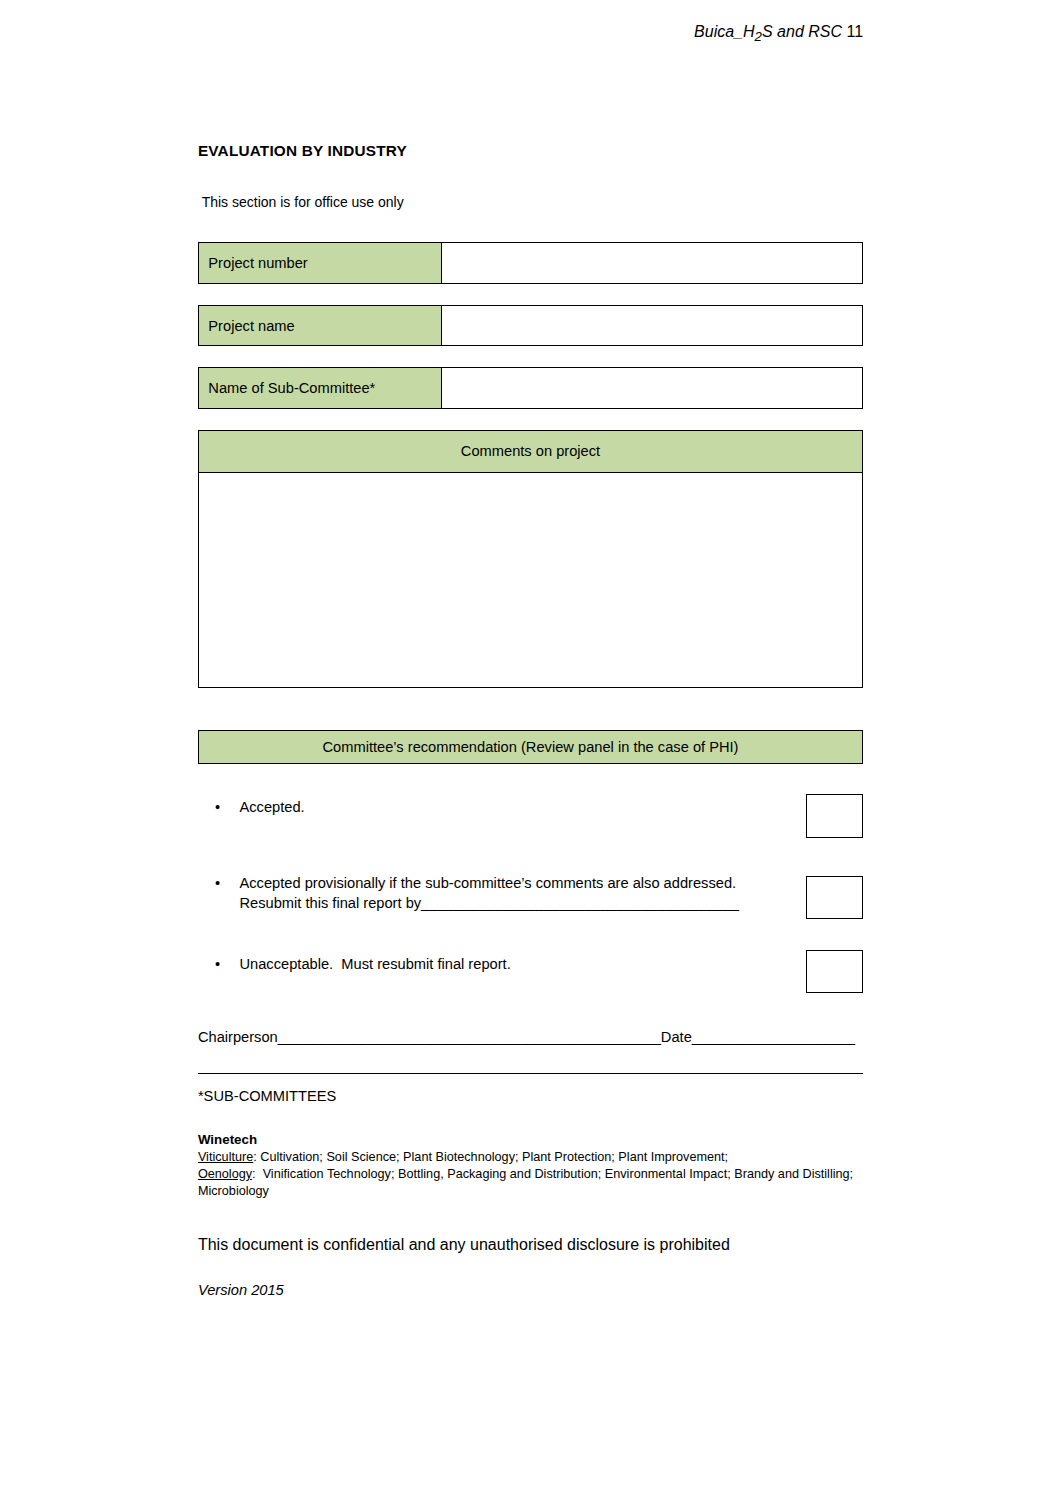Buica_H2S and RSC 11
EVALUATION BY INDUSTRY
This section is for office use only
| Project number | |
| Project name | |
| Name of Sub-Committee* | |
| Comments on project |
Committee’s recommendation (Review panel in the case of PHI)
Accepted.
Accepted provisionally if the sub-committee’s comments are also addressed. Resubmit this final report by_______________________________________
Unacceptable. Must resubmit final report.
Chairperson_______________________________________________
Date____________________
*SUB-COMMITTEES
Winetech
Viticulture: Cultivation; Soil Science; Plant Biotechnology; Plant Protection; Plant Improvement;
Oenology: Vinification Technology; Bottling, Packaging and Distribution; Environmental Impact; Brandy and Distilling; Microbiology
This document is confidential and any unauthorised disclosure is prohibited
Version 2015